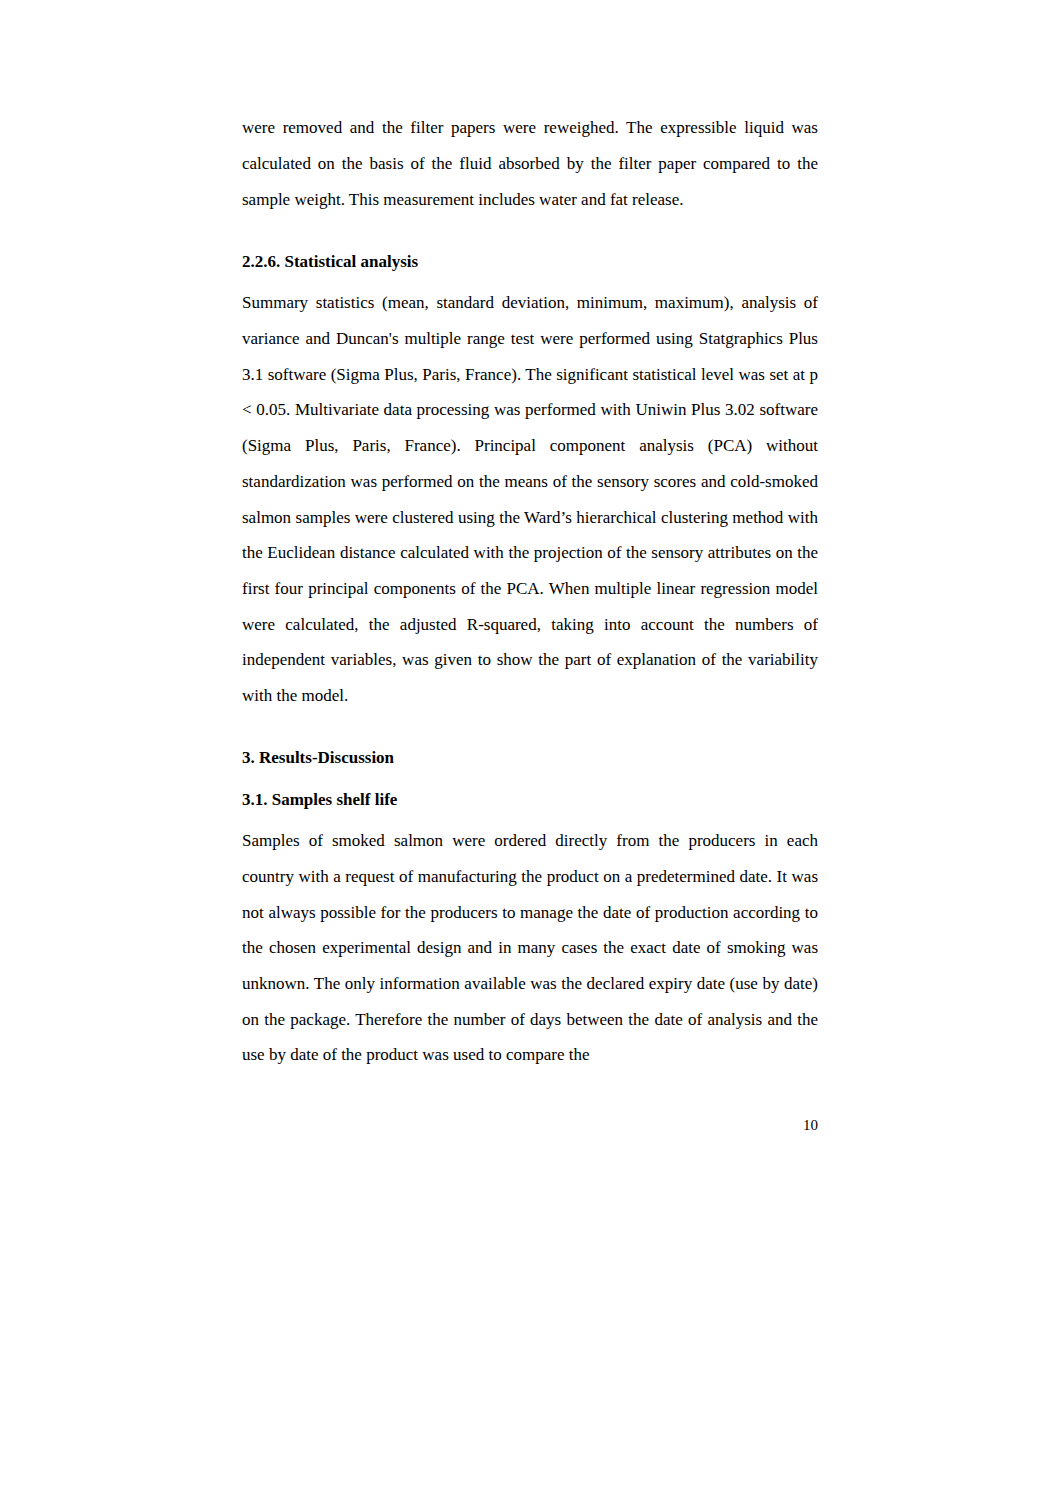were removed and the filter papers were reweighed. The expressible liquid was calculated on the basis of the fluid absorbed by the filter paper compared to the sample weight. This measurement includes water and fat release.
2.2.6. Statistical analysis
Summary statistics (mean, standard deviation, minimum, maximum), analysis of variance and Duncan's multiple range test were performed using Statgraphics Plus 3.1 software (Sigma Plus, Paris, France). The significant statistical level was set at p < 0.05. Multivariate data processing was performed with Uniwin Plus 3.02 software (Sigma Plus, Paris, France). Principal component analysis (PCA) without standardization was performed on the means of the sensory scores and cold-smoked salmon samples were clustered using the Ward’s hierarchical clustering method with the Euclidean distance calculated with the projection of the sensory attributes on the first four principal components of the PCA. When multiple linear regression model were calculated, the adjusted R-squared, taking into account the numbers of independent variables, was given to show the part of explanation of the variability with the model.
3. Results-Discussion
3.1. Samples shelf life
Samples of smoked salmon were ordered directly from the producers in each country with a request of manufacturing the product on a predetermined date. It was not always possible for the producers to manage the date of production according to the chosen experimental design and in many cases the exact date of smoking was unknown. The only information available was the declared expiry date (use by date) on the package. Therefore the number of days between the date of analysis and the use by date of the product was used to compare the
10